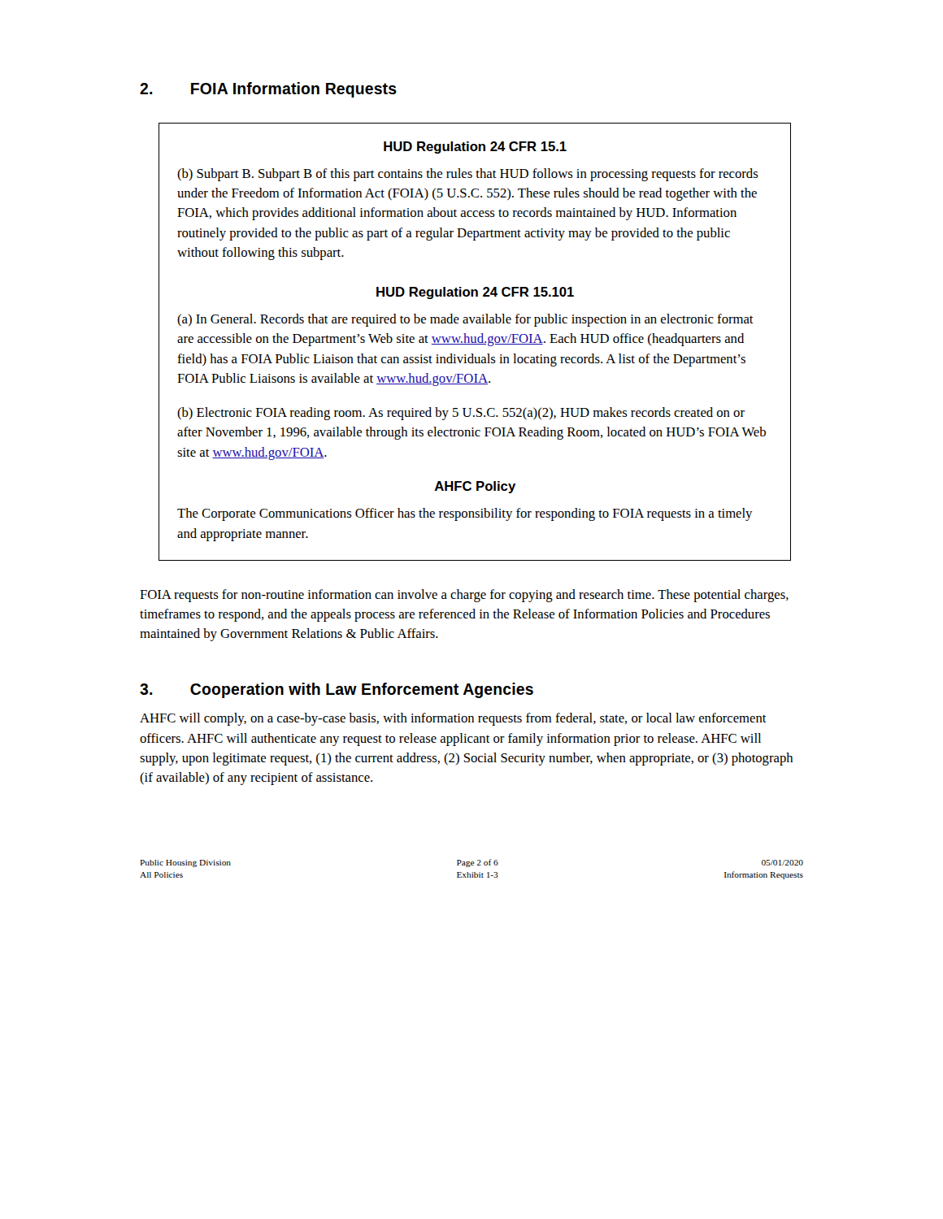2. FOIA Information Requests
HUD Regulation 24 CFR 15.1
(b) Subpart B. Subpart B of this part contains the rules that HUD follows in processing requests for records under the Freedom of Information Act (FOIA) (5 U.S.C. 552). These rules should be read together with the FOIA, which provides additional information about access to records maintained by HUD. Information routinely provided to the public as part of a regular Department activity may be provided to the public without following this subpart.
HUD Regulation 24 CFR 15.101
(a) In General. Records that are required to be made available for public inspection in an electronic format are accessible on the Department’s Web site at www.hud.gov/FOIA. Each HUD office (headquarters and field) has a FOIA Public Liaison that can assist individuals in locating records. A list of the Department’s FOIA Public Liaisons is available at www.hud.gov/FOIA.
(b) Electronic FOIA reading room. As required by 5 U.S.C. 552(a)(2), HUD makes records created on or after November 1, 1996, available through its electronic FOIA Reading Room, located on HUD’s FOIA Web site at www.hud.gov/FOIA.
AHFC Policy
The Corporate Communications Officer has the responsibility for responding to FOIA requests in a timely and appropriate manner.
FOIA requests for non-routine information can involve a charge for copying and research time. These potential charges, timeframes to respond, and the appeals process are referenced in the Release of Information Policies and Procedures maintained by Government Relations & Public Affairs.
3. Cooperation with Law Enforcement Agencies
AHFC will comply, on a case-by-case basis, with information requests from federal, state, or local law enforcement officers. AHFC will authenticate any request to release applicant or family information prior to release. AHFC will supply, upon legitimate request, (1) the current address, (2) Social Security number, when appropriate, or (3) photograph (if available) of any recipient of assistance.
Public Housing Division
All Policies
Page 2 of 6
Exhibit 1-3
05/01/2020
Information Requests